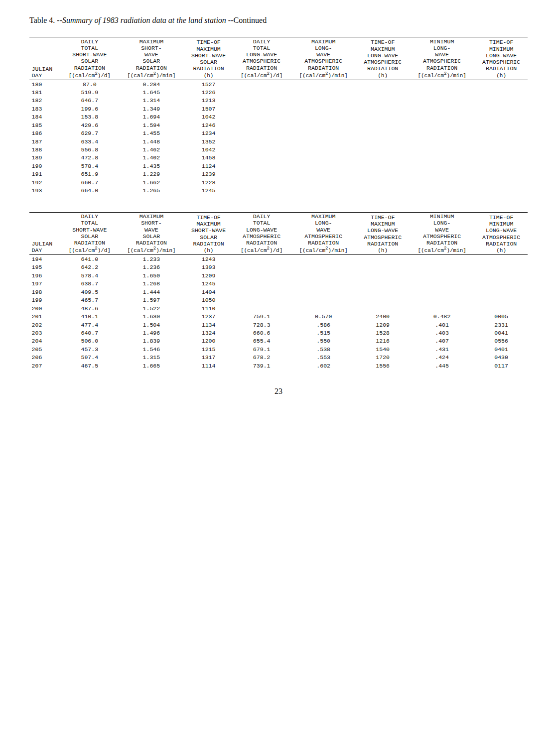Table 4. --Summary of 1983 radiation data at the land station --Continued
| JULIAN DAY | DAILY TOTAL SHORT-WAVE SOLAR RADIATION [(cal/cm 2 )/d] | MAXIMUM SHORT- WAVE SOLAR RADIATION [(cal/cm 2 )/min] | TIME-OF MAXIMUM SHORT-WAVE SOLAR RADIATION (h) | DAILY TOTAL LONG-WAVE ATMOSPHERIC RADIATION [(cal/cm 2 )/d] | MAXIMUM LONG- WAVE ATMOSPHERIC RADIATION [(cal/cm 2 )/min] | TIME-OF MAXIMUM LONG-WAVE ATMOSPHERIC RADIATION (h) | MINIMUM LONG- WAVE ATMOSPHERIC RADIATION [(cal/cm 2 )/min] | TIME-OF MINIMUM LONG-WAVE ATMOSPHERIC RADIATION (h) |
| --- | --- | --- | --- | --- | --- | --- | --- | --- |
| 180 | 87.0 | 0.284 | 1527 | | | | | |
| 181 | 519.9 | 1.645 | 1226 | | | | | |
| 182 | 646.7 | 1.314 | 1213 | | | | | |
| 183 | 199.6 | 1.349 | 1507 | | | | | |
| 184 | 153.8 | 1.694 | 1042 | | | | | |
| 185 | 429.6 | 1.594 | 1246 | | | | | |
| 186 | 629.7 | 1.455 | 1234 | | | | | |
| 187 | 633.4 | 1.448 | 1352 | | | | | |
| 188 | 556.8 | 1.462 | 1042 | | | | | |
| 189 | 472.8 | 1.402 | 1458 | | | | | |
| 190 | 578.4 | 1.435 | 1124 | | | | | |
| 191 | 651.9 | 1.229 | 1239 | | | | | |
| 192 | 660.7 | 1.662 | 1228 | | | | | |
| 193 | 664.0 | 1.265 | 1245 | | | | | |
| JULIAN DAY | DAILY TOTAL SHORT-WAVE SOLAR RADIATION [(cal/cm 2 )/d] | MAXIMUM SHORT- WAVE SOLAR RADIATION [(cal/cm 2 )/min] | TIME-OF MAXIMUM SHORT-WAVE SOLAR RADIATION (h) | DAILY TOTAL LONG-WAVE ATMOSPHERIC RADIATION [(cal/cm 2 )/d] | MAXIMUM LONG- WAVE ATMOSPHERIC RADIATION [(cal/cm 2 )/min] | TIME-OF MAXIMUM LONG-WAVE ATMOSPHERIC RADIATION (h) | MINIMUM LONG- WAVE ATMOSPHERIC RADIATION [(cal/cm 2 )/min] | TIME-OF MINIMUM LONG-WAVE ATMOSPHERIC RADIATION (h) |
| --- | --- | --- | --- | --- | --- | --- | --- | --- |
| 194 | 641.0 | 1.233 | 1243 | | | | | |
| 195 | 642.2 | 1.236 | 1303 | | | | | |
| 196 | 578.4 | 1.650 | 1209 | | | | | |
| 197 | 638.7 | 1.268 | 1245 | | | | | |
| 198 | 409.5 | 1.444 | 1404 | | | | | |
| 199 | 465.7 | 1.597 | 1050 | | | | | |
| 200 | 487.6 | 1.522 | 1110 | | | | | |
| 201 | 410.1 | 1.630 | 1237 | 759.1 | 0.570 | 2400 | 0.482 | 0005 |
| 202 | 477.4 | 1.504 | 1134 | 728.3 | .586 | 1209 | .401 | 2331 |
| 203 | 640.7 | 1.496 | 1324 | 660.6 | .515 | 1528 | .403 | 0041 |
| 204 | 506.0 | 1.839 | 1200 | 655.4 | .550 | 1216 | .407 | 0556 |
| 205 | 457.3 | 1.546 | 1215 | 679.1 | .538 | 1540 | .431 | 0401 |
| 206 | 597.4 | 1.315 | 1317 | 678.2 | .553 | 1720 | .424 | 0430 |
| 207 | 467.5 | 1.665 | 1114 | 739.1 | .602 | 1556 | .445 | 0117 |
23